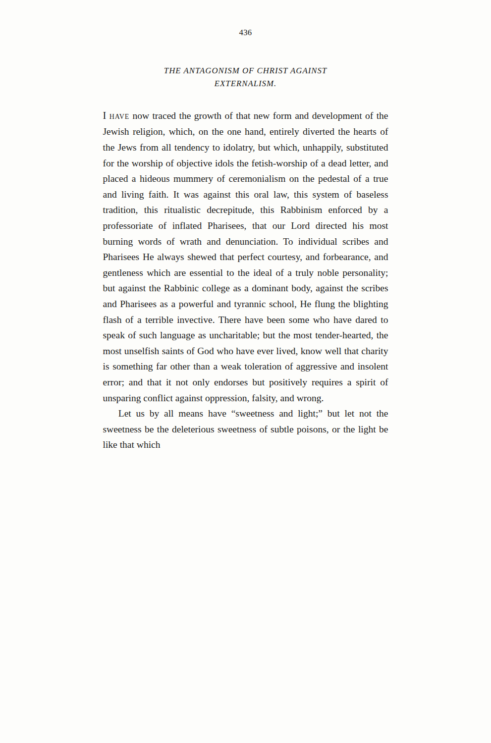436
The Antagonism of Christ AgainstExternalism.
I have now traced the growth of that new form and development of the Jewish religion, which, on the one hand, entirely diverted the hearts of the Jews from all tendency to idolatry, but which, unhappily, substituted for the worship of objective idols the fetish-worship of a dead letter, and placed a hideous mummery of ceremonialism on the pedestal of a true and living faith. It was against this oral law, this system of baseless tradition, this ritualistic decrepitude, this Rabbinism enforced by a professoriate of inflated Pharisees, that our Lord directed his most burning words of wrath and denunciation. To individual scribes and Pharisees He always shewed that perfect courtesy, and forbearance, and gentleness which are essential to the ideal of a truly noble personality; but against the Rabbinic college as a dominant body, against the scribes and Pharisees as a powerful and tyrannic school, He flung the blighting flash of a terrible invective. There have been some who have dared to speak of such language as uncharitable; but the most tender-hearted, the most unselfish saints of God who have ever lived, know well that charity is something far other than a weak toleration of aggressive and insolent error; and that it not only endorses but positively requires a spirit of unsparing conflict against oppression, falsity, and wrong.
Let us by all means have “sweetness and light;” but let not the sweetness be the deleterious sweetness of subtle poisons, or the light be like that which